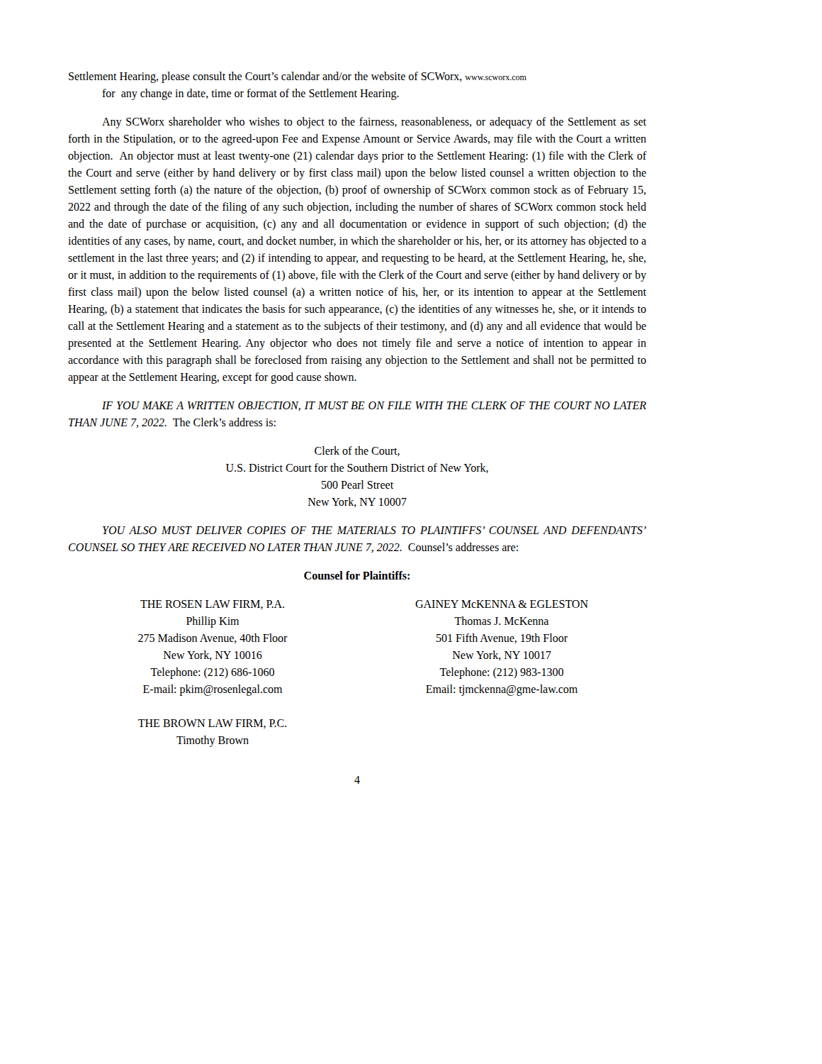Settlement Hearing, please consult the Court’s calendar and/or the website of SCWorx, www.scworx.com
for any change in date, time or format of the Settlement Hearing.
Any SCWorx shareholder who wishes to object to the fairness, reasonableness, or adequacy of the Settlement as set forth in the Stipulation, or to the agreed-upon Fee and Expense Amount or Service Awards, may file with the Court a written objection. An objector must at least twenty-one (21) calendar days prior to the Settlement Hearing: (1) file with the Clerk of the Court and serve (either by hand delivery or by first class mail) upon the below listed counsel a written objection to the Settlement setting forth (a) the nature of the objection, (b) proof of ownership of SCWorx common stock as of February 15, 2022 and through the date of the filing of any such objection, including the number of shares of SCWorx common stock held and the date of purchase or acquisition, (c) any and all documentation or evidence in support of such objection; (d) the identities of any cases, by name, court, and docket number, in which the shareholder or his, her, or its attorney has objected to a settlement in the last three years; and (2) if intending to appear, and requesting to be heard, at the Settlement Hearing, he, she, or it must, in addition to the requirements of (1) above, file with the Clerk of the Court and serve (either by hand delivery or by first class mail) upon the below listed counsel (a) a written notice of his, her, or its intention to appear at the Settlement Hearing, (b) a statement that indicates the basis for such appearance, (c) the identities of any witnesses he, she, or it intends to call at the Settlement Hearing and a statement as to the subjects of their testimony, and (d) any and all evidence that would be presented at the Settlement Hearing. Any objector who does not timely file and serve a notice of intention to appear in accordance with this paragraph shall be foreclosed from raising any objection to the Settlement and shall not be permitted to appear at the Settlement Hearing, except for good cause shown.
IF YOU MAKE A WRITTEN OBJECTION, IT MUST BE ON FILE WITH THE CLERK OF THE COURT NO LATER THAN JUNE 7, 2022. The Clerk’s address is:
Clerk of the Court,
U.S. District Court for the Southern District of New York,
500 Pearl Street
New York, NY 10007
YOU ALSO MUST DELIVER COPIES OF THE MATERIALS TO PLAINTIFFS’ COUNSEL AND DEFENDANTS’ COUNSEL SO THEY ARE RECEIVED NO LATER THAN JUNE 7, 2022. Counsel’s addresses are:
Counsel for Plaintiffs:
| THE ROSEN LAW FIRM, P.A. Phillip Kim 275 Madison Avenue, 40th Floor New York, NY 10016 Telephone: (212) 686-1060 E-mail: pkim@rosenlegal.com | GAINEY McKENNA & EGLESTON Thomas J. McKenna 501 Fifth Avenue, 19th Floor New York, NY 10017 Telephone: (212) 983-1300 Email: tjmckenna@gme-law.com |
| THE BROWN LAW FIRM, P.C. Timothy Brown | |
4